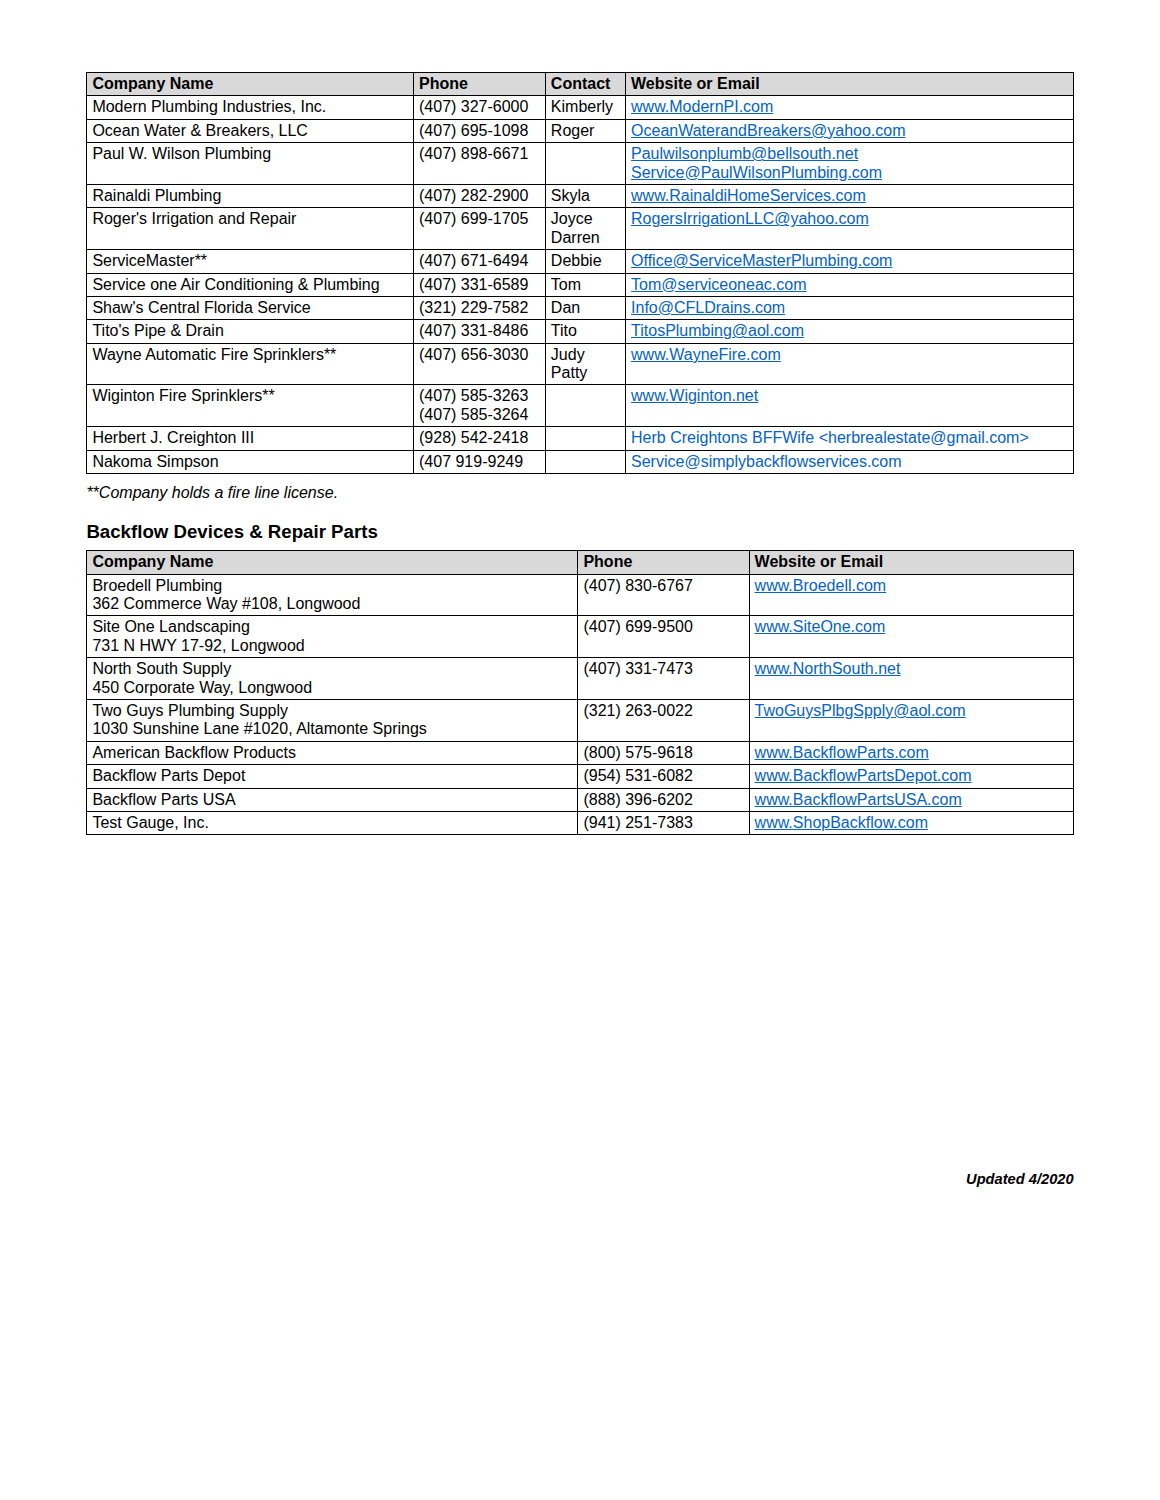| Company Name | Phone | Contact | Website or Email |
| --- | --- | --- | --- |
| Modern Plumbing Industries, Inc. | (407) 327-6000 | Kimberly | www.ModernPI.com |
| Ocean Water & Breakers, LLC | (407) 695-1098 | Roger | OceanWaterandBreakers@yahoo.com |
| Paul W. Wilson Plumbing | (407) 898-6671 | | Paulwilsonplumb@bellsouth.net Service@PaulWilsonPlumbing.com |
| Rainaldi Plumbing | (407) 282-2900 | Skyla | www.RainaldiHomeServices.com |
| Roger's Irrigation and Repair | (407) 699-1705 | Joyce Darren | RogersIrrigationLLC@yahoo.com |
| ServiceMaster** | (407) 671-6494 | Debbie | Office@ServiceMasterPlumbing.com |
| Service one Air Conditioning & Plumbing | (407) 331-6589 | Tom | Tom@serviceoneac.com |
| Shaw's Central Florida Service | (321) 229-7582 | Dan | Info@CFLDrains.com |
| Tito's Pipe & Drain | (407) 331-8486 | Tito | TitosPlumbing@aol.com |
| Wayne Automatic Fire Sprinklers** | (407) 656-3030 | Judy Patty | www.WayneFire.com |
| Wiginton Fire Sprinklers** | (407) 585-3263 (407) 585-3264 | | www.Wiginton.net |
| Herbert J. Creighton III | (928) 542-2418 | | Herb Creightons BFFWife <herbrealestate@gmail.com> |
| Nakoma Simpson | (407 919-9249 | | Service@simplybackflowservices.com |
**Company holds a fire line license.
Backflow Devices & Repair Parts
| Company Name | Phone | Website or Email |
| --- | --- | --- |
| Broedell Plumbing 362 Commerce Way #108, Longwood | (407) 830-6767 | www.Broedell.com |
| Site One Landscaping 731 N HWY 17-92, Longwood | (407) 699-9500 | www.SiteOne.com |
| North South Supply 450 Corporate Way, Longwood | (407) 331-7473 | www.NorthSouth.net |
| Two Guys Plumbing Supply 1030 Sunshine Lane #1020, Altamonte Springs | (321) 263-0022 | TwoGuysPlbgSpply@aol.com |
| American Backflow Products | (800) 575-9618 | www.BackflowParts.com |
| Backflow Parts Depot | (954) 531-6082 | www.BackflowPartsDepot.com |
| Backflow Parts USA | (888) 396-6202 | www.BackflowPartsUSA.com |
| Test Gauge, Inc. | (941) 251-7383 | www.ShopBackflow.com |
Updated 4/2020